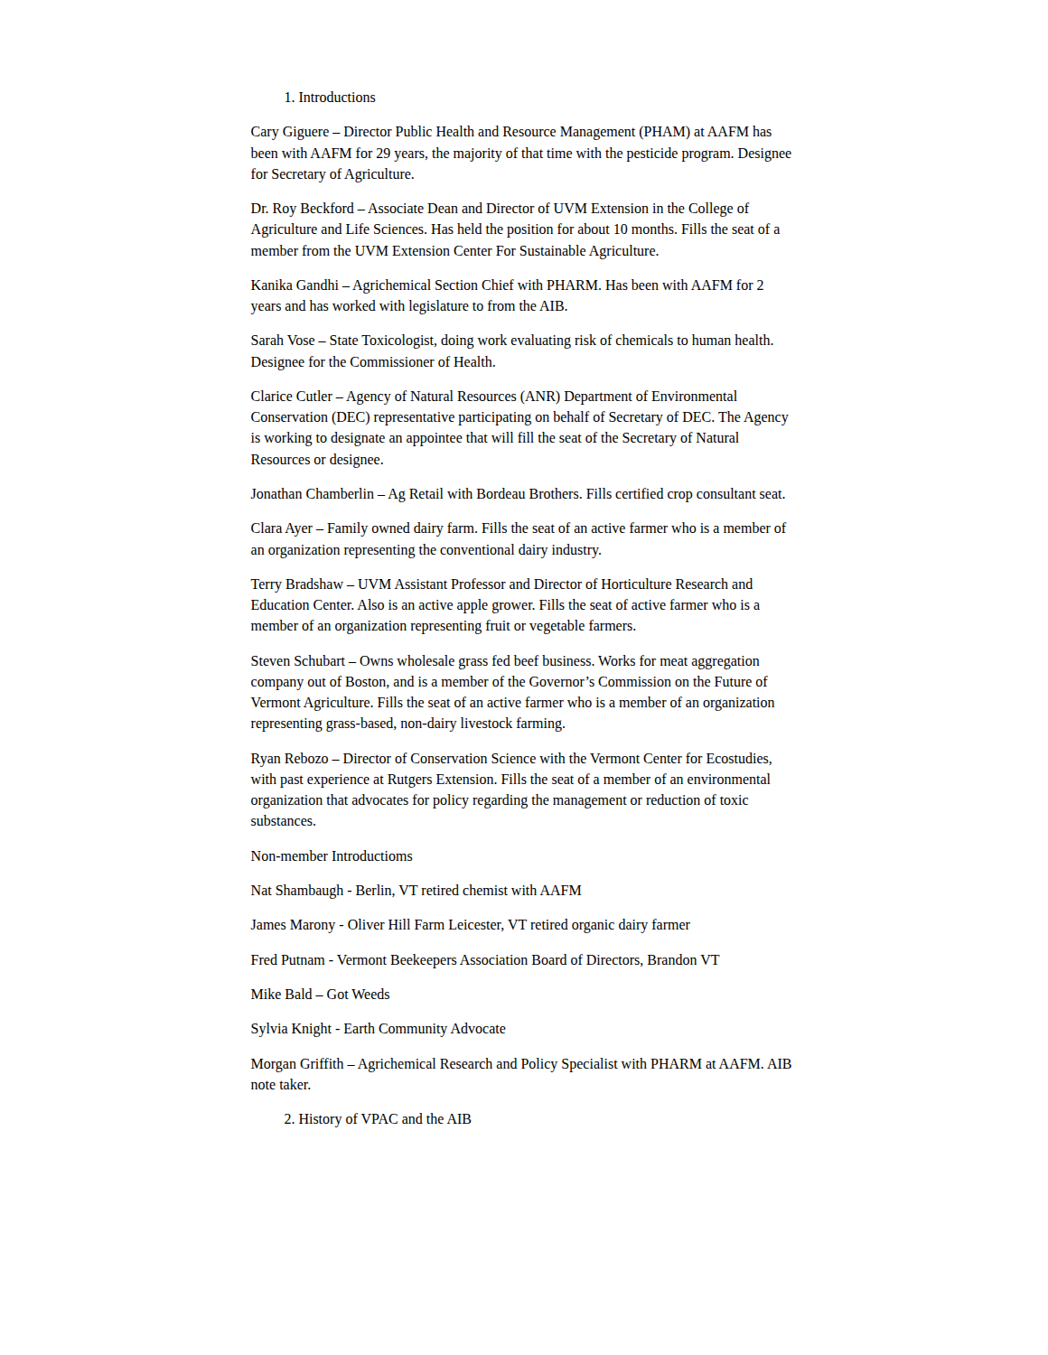Introductions
Cary Giguere – Director Public Health and Resource Management (PHAM) at AAFM has been with AAFM for 29 years, the majority of that time with the pesticide program. Designee for Secretary of Agriculture.
Dr. Roy Beckford – Associate Dean and Director of UVM Extension in the College of Agriculture and Life Sciences. Has held the position for about 10 months. Fills the seat of a member from the UVM Extension Center For Sustainable Agriculture.
Kanika Gandhi – Agrichemical Section Chief with PHARM. Has been with AAFM for 2 years and has worked with legislature to from the AIB.
Sarah Vose – State Toxicologist, doing work evaluating risk of chemicals to human health. Designee for the Commissioner of Health.
Clarice Cutler – Agency of Natural Resources (ANR) Department of Environmental Conservation (DEC) representative participating on behalf of Secretary of DEC. The Agency is working to designate an appointee that will fill the seat of the Secretary of Natural Resources or designee.
Jonathan Chamberlin – Ag Retail with Bordeau Brothers. Fills certified crop consultant seat.
Clara Ayer – Family owned dairy farm. Fills the seat of an active farmer who is a member of an organization representing the conventional dairy industry.
Terry Bradshaw – UVM Assistant Professor and Director of Horticulture Research and Education Center. Also is an active apple grower. Fills the seat of active farmer who is a member of an organization representing fruit or vegetable farmers.
Steven Schubart – Owns wholesale grass fed beef business. Works for meat aggregation company out of Boston, and is a member of the Governor’s Commission on the Future of Vermont Agriculture. Fills the seat of an active farmer who is a member of an organization representing grass-based, non-dairy livestock farming.
Ryan Rebozo – Director of Conservation Science with the Vermont Center for Ecostudies, with past experience at Rutgers Extension. Fills the seat of a member of an environmental organization that advocates for policy regarding the management or reduction of toxic substances.
Non-member Introductioms
Nat Shambaugh - Berlin, VT retired chemist with AAFM
James Marony - Oliver Hill Farm Leicester, VT retired organic dairy farmer
Fred Putnam - Vermont Beekeepers Association Board of Directors, Brandon VT
Mike Bald – Got Weeds
Sylvia Knight - Earth Community Advocate
Morgan Griffith – Agrichemical Research and Policy Specialist with PHARM at AAFM. AIB note taker.
History of VPAC and the AIB